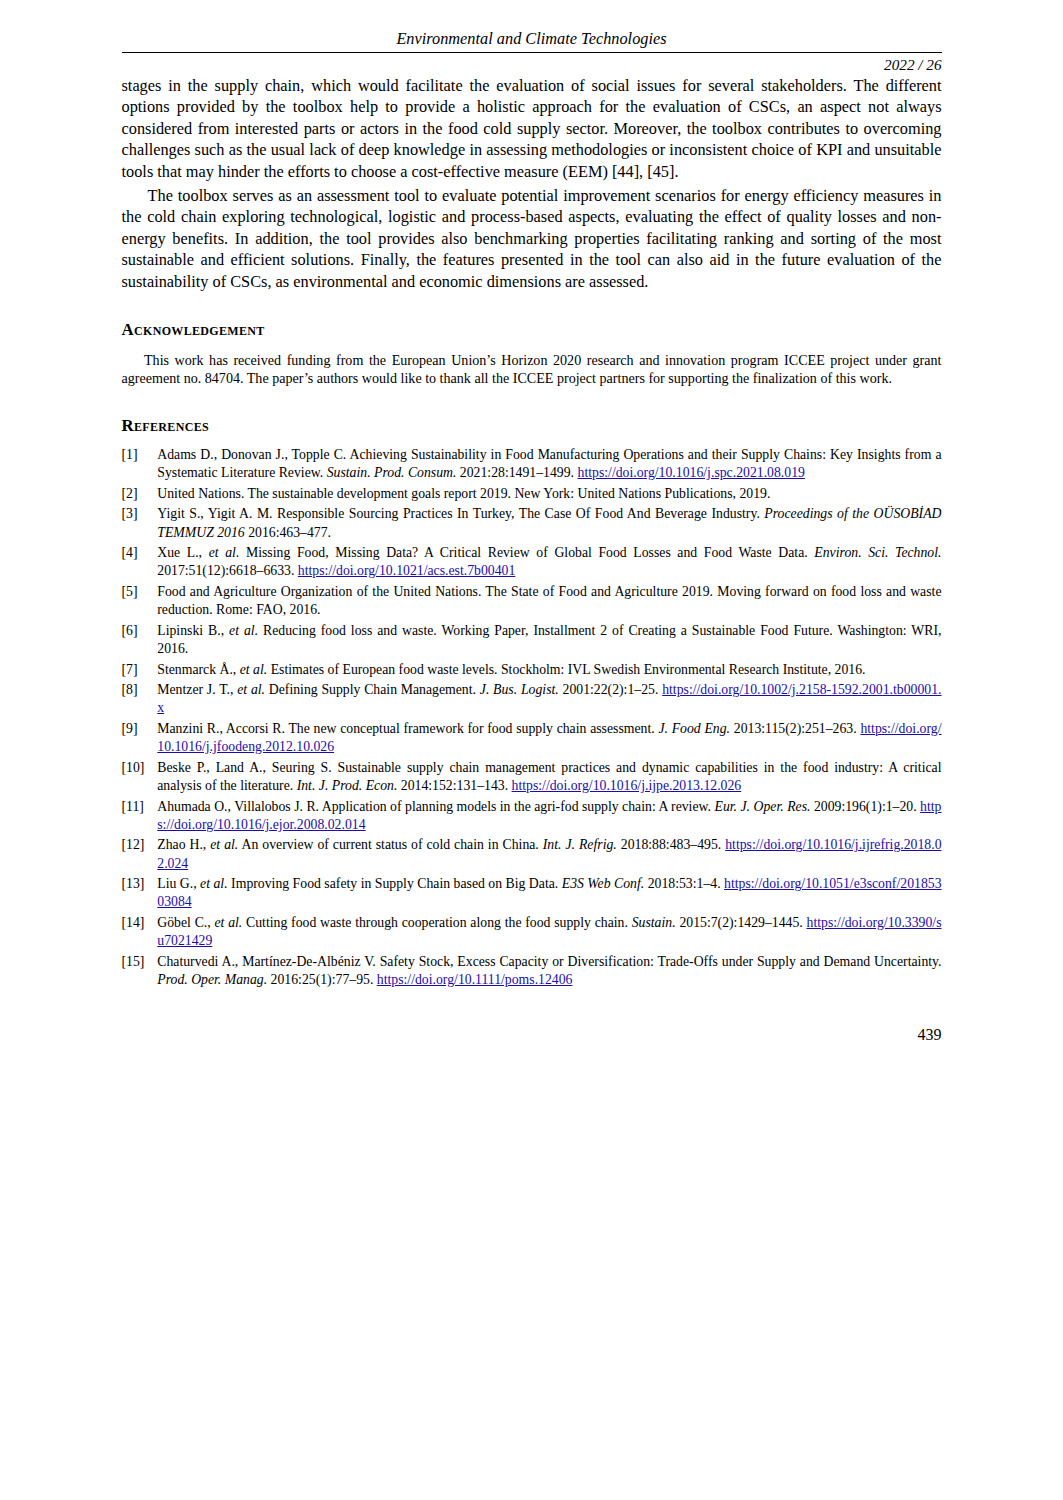Environmental and Climate Technologies
2022 / 26
stages in the supply chain, which would facilitate the evaluation of social issues for several stakeholders. The different options provided by the toolbox help to provide a holistic approach for the evaluation of CSCs, an aspect not always considered from interested parts or actors in the food cold supply sector. Moreover, the toolbox contributes to overcoming challenges such as the usual lack of deep knowledge in assessing methodologies or inconsistent choice of KPI and unsuitable tools that may hinder the efforts to choose a cost-effective measure (EEM) [44], [45].
The toolbox serves as an assessment tool to evaluate potential improvement scenarios for energy efficiency measures in the cold chain exploring technological, logistic and process-based aspects, evaluating the effect of quality losses and non-energy benefits. In addition, the tool provides also benchmarking properties facilitating ranking and sorting of the most sustainable and efficient solutions. Finally, the features presented in the tool can also aid in the future evaluation of the sustainability of CSCs, as environmental and economic dimensions are assessed.
Acknowledgement
This work has received funding from the European Union’s Horizon 2020 research and innovation program ICCEE project under grant agreement no. 84704. The paper’s authors would like to thank all the ICCEE project partners for supporting the finalization of this work.
References
[1] Adams D., Donovan J., Topple C. Achieving Sustainability in Food Manufacturing Operations and their Supply Chains: Key Insights from a Systematic Literature Review. Sustain. Prod. Consum. 2021:28:1491–1499. https://doi.org/10.1016/j.spc.2021.08.019
[2] United Nations. The sustainable development goals report 2019. New York: United Nations Publications, 2019.
[3] Yigit S., Yigit A. M. Responsible Sourcing Practices In Turkey, The Case Of Food And Beverage Industry. Proceedings of the OÜSOBİAD TEMMUZ 2016 2016:463–477.
[4] Xue L., et al. Missing Food, Missing Data? A Critical Review of Global Food Losses and Food Waste Data. Environ. Sci. Technol. 2017:51(12):6618–6633. https://doi.org/10.1021/acs.est.7b00401
[5] Food and Agriculture Organization of the United Nations. The State of Food and Agriculture 2019. Moving forward on food loss and waste reduction. Rome: FAO, 2016.
[6] Lipinski B., et al. Reducing food loss and waste. Working Paper, Installment 2 of Creating a Sustainable Food Future. Washington: WRI, 2016.
[7] Stenmarck Å., et al. Estimates of European food waste levels. Stockholm: IVL Swedish Environmental Research Institute, 2016.
[8] Mentzer J. T., et al. Defining Supply Chain Management. J. Bus. Logist. 2001:22(2):1–25. https://doi.org/10.1002/j.2158-1592.2001.tb00001.x
[9] Manzini R., Accorsi R. The new conceptual framework for food supply chain assessment. J. Food Eng. 2013:115(2):251–263. https://doi.org/10.1016/j.jfoodeng.2012.10.026
[10] Beske P., Land A., Seuring S. Sustainable supply chain management practices and dynamic capabilities in the food industry: A critical analysis of the literature. Int. J. Prod. Econ. 2014:152:131–143. https://doi.org/10.1016/j.ijpe.2013.12.026
[11] Ahumada O., Villalobos J. R. Application of planning models in the agri-fod supply chain: A review. Eur. J. Oper. Res. 2009:196(1):1–20. https://doi.org/10.1016/j.ejor.2008.02.014
[12] Zhao H., et al. An overview of current status of cold chain in China. Int. J. Refrig. 2018:88:483–495. https://doi.org/10.1016/j.ijrefrig.2018.02.024
[13] Liu G., et al. Improving Food safety in Supply Chain based on Big Data. E3S Web Conf. 2018:53:1–4. https://doi.org/10.1051/e3sconf/20185303084
[14] Göbel C., et al. Cutting food waste through cooperation along the food supply chain. Sustain. 2015:7(2):1429–1445. https://doi.org/10.3390/su7021429
[15] Chaturvedi A., Martínez-De-Albéniz V. Safety Stock, Excess Capacity or Diversification: Trade-Offs under Supply and Demand Uncertainty. Prod. Oper. Manag. 2016:25(1):77–95. https://doi.org/10.1111/poms.12406
439